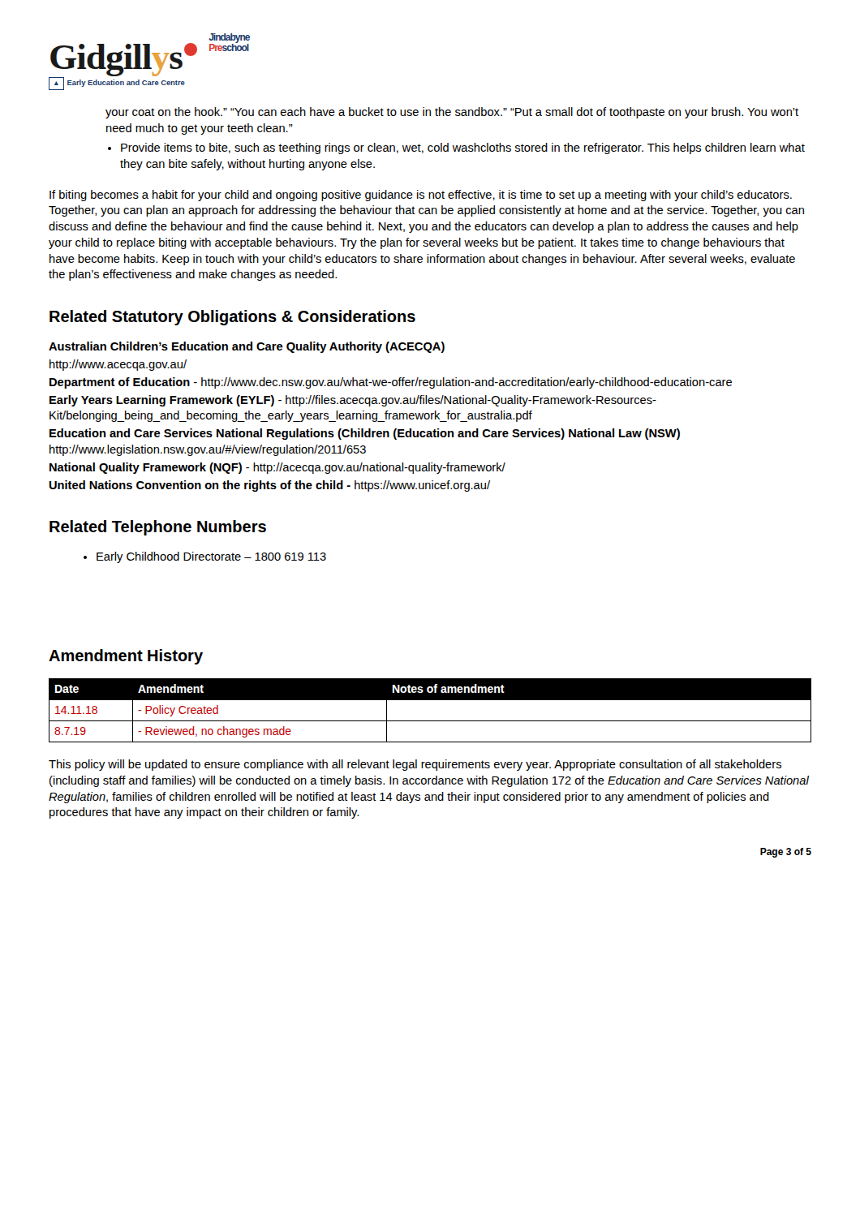Gidgillys Jindabyne
Preschool
▲Early Education and Care Centre
your coat on the hook.” “You can each have a bucket to use in the sandbox.” “Put a small dot of toothpaste on your brush. You won’t need much to get your teeth clean.”
Provide items to bite, such as teething rings or clean, wet, cold washcloths stored in the refrigerator. This helps children learn what they can bite safely, without hurting anyone else.
If biting becomes a habit for your child and ongoing positive guidance is not effective, it is time to set up a meeting with your child’s educators. Together, you can plan an approach for addressing the behaviour that can be applied consistently at home and at the service. Together, you can discuss and define the behaviour and find the cause behind it. Next, you and the educators can develop a plan to address the causes and help your child to replace biting with acceptable behaviours. Try the plan for several weeks but be patient. It takes time to change behaviours that have become habits. Keep in touch with your child’s educators to share information about changes in behaviour. After several weeks, evaluate the plan’s effectiveness and make changes as needed.
Related Statutory Obligations & Considerations
Australian Children’s Education and Care Quality Authority (ACECQA)
http://www.acecqa.gov.au/
Department of Education - http://www.dec.nsw.gov.au/what-we-offer/regulation-and-accreditation/early-childhood-education-care
Early Years Learning Framework (EYLF) - http://files.acecqa.gov.au/files/National-Quality-Framework-Resources-Kit/belonging_being_and_becoming_the_early_years_learning_framework_for_australia.pdf
Education and Care Services National Regulations (Children (Education and Care Services) National Law (NSW) http://www.legislation.nsw.gov.au/#/view/regulation/2011/653
National Quality Framework (NQF) - http://acecqa.gov.au/national-quality-framework/
United Nations Convention on the rights of the child - https://www.unicef.org.au/
Related Telephone Numbers
Early Childhood Directorate – 1800 619 113
Amendment History
| Date | Amendment | Notes of amendment |
| --- | --- | --- |
| 14.11.18 | - Policy Created | |
| 8.7.19 | - Reviewed, no changes made | |
This policy will be updated to ensure compliance with all relevant legal requirements every year. Appropriate consultation of all stakeholders (including staff and families) will be conducted on a timely basis. In accordance with Regulation 172 of the Education and Care Services National Regulation, families of children enrolled will be notified at least 14 days and their input considered prior to any amendment of policies and procedures that have any impact on their children or family.
Page 3 of 5